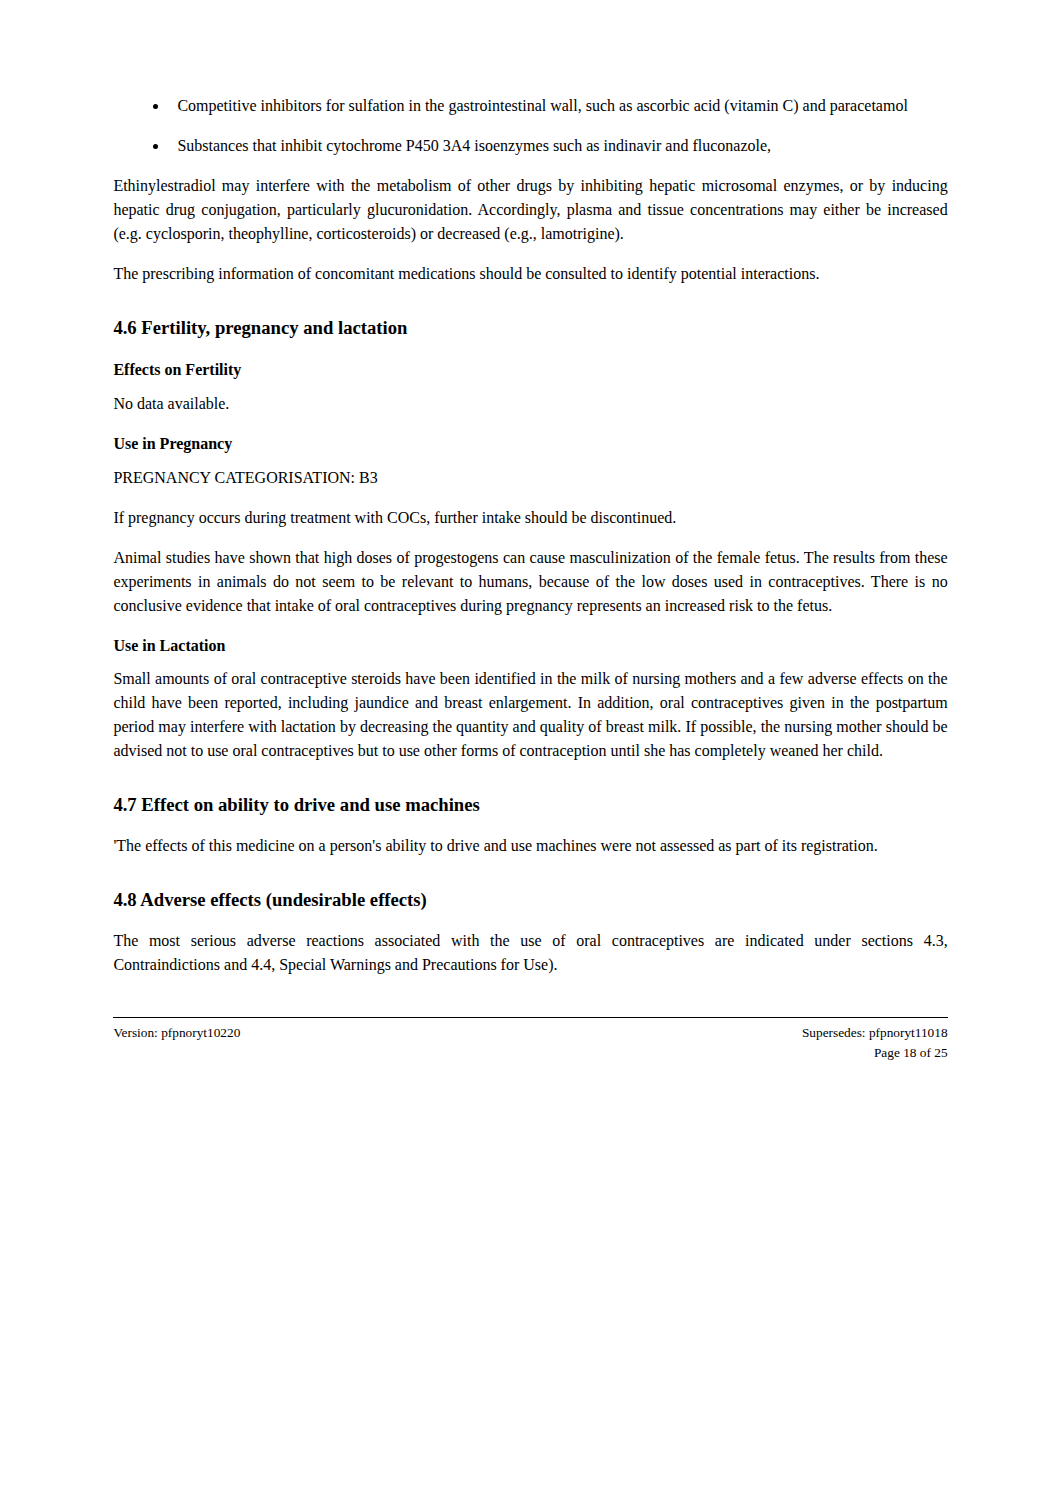Competitive inhibitors for sulfation in the gastrointestinal wall, such as ascorbic acid (vitamin C) and paracetamol
Substances that inhibit cytochrome P450 3A4 isoenzymes such as indinavir and fluconazole,
Ethinylestradiol may interfere with the metabolism of other drugs by inhibiting hepatic microsomal enzymes, or by inducing hepatic drug conjugation, particularly glucuronidation. Accordingly, plasma and tissue concentrations may either be increased (e.g. cyclosporin, theophylline, corticosteroids) or decreased (e.g., lamotrigine).
The prescribing information of concomitant medications should be consulted to identify potential interactions.
4.6 Fertility, pregnancy and lactation
Effects on Fertility
No data available.
Use in Pregnancy
PREGNANCY CATEGORISATION: B3
If pregnancy occurs during treatment with COCs, further intake should be discontinued.
Animal studies have shown that high doses of progestogens can cause masculinization of the female fetus. The results from these experiments in animals do not seem to be relevant to humans, because of the low doses used in contraceptives. There is no conclusive evidence that intake of oral contraceptives during pregnancy represents an increased risk to the fetus.
Use in Lactation
Small amounts of oral contraceptive steroids have been identified in the milk of nursing mothers and a few adverse effects on the child have been reported, including jaundice and breast enlargement. In addition, oral contraceptives given in the postpartum period may interfere with lactation by decreasing the quantity and quality of breast milk. If possible, the nursing mother should be advised not to use oral contraceptives but to use other forms of contraception until she has completely weaned her child.
4.7 Effect on ability to drive and use machines
'The effects of this medicine on a person's ability to drive and use machines were not assessed as part of its registration.
4.8 Adverse effects (undesirable effects)
The most serious adverse reactions associated with the use of oral contraceptives are indicated under sections 4.3, Contraindictions and 4.4, Special Warnings and Precautions for Use).
Version: pfpnoryt10220
Supersedes: pfpnoryt11018
Page 18 of 25